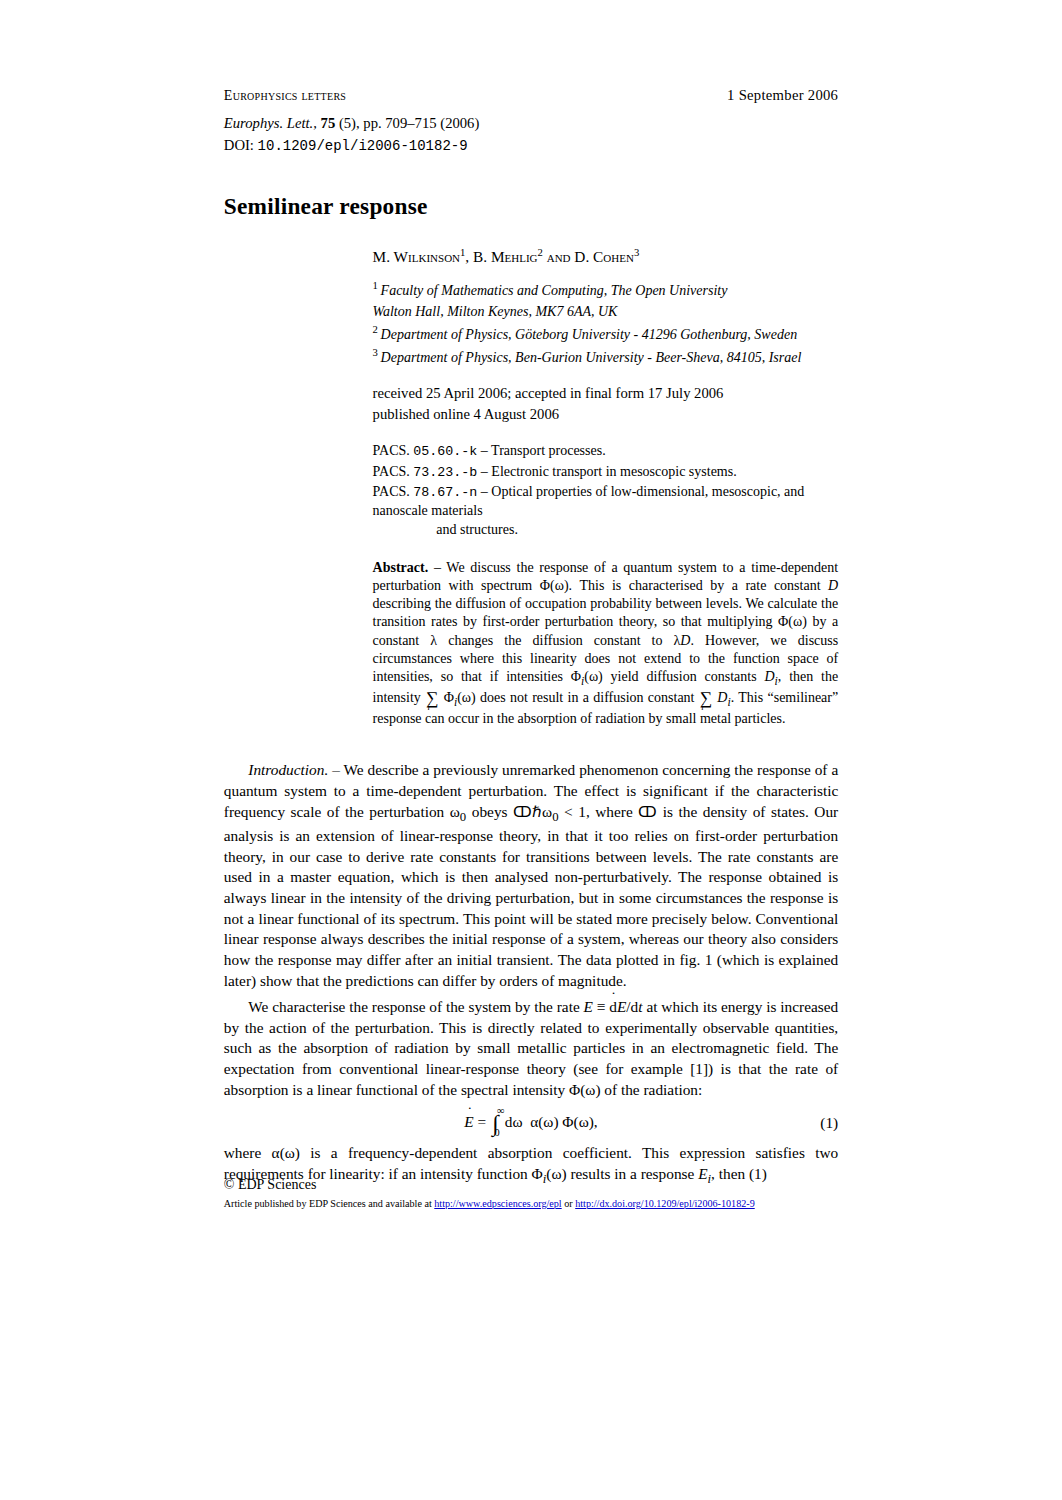Europhysics letters 1 September 2006
Europhys. Lett., 75 (5), pp. 709–715 (2006)
DOI: 10.1209/epl/i2006-10182-9
Semilinear response
M. Wilkinson1, B. Mehlig2 and D. Cohen3
1Faculty of Mathematics and Computing, The Open University
Walton Hall, Milton Keynes, MK7 6AA, UK
2Department of Physics, Göteborg University - 41296 Gothenburg, Sweden
3Department of Physics, Ben-Gurion University - Beer-Sheva, 84105, Israel
received 25 April 2006; accepted in final form 17 July 2006
published online 4 August 2006
PACS. 05.60.-k – Transport processes.
PACS. 73.23.-b – Electronic transport in mesoscopic systems.
PACS. 78.67.-n – Optical properties of low-dimensional, mesoscopic, and nanoscale materials and structures.
Abstract. – We discuss the response of a quantum system to a time-dependent perturbation with spectrum Φ(ω). This is characterised by a rate constant D describing the diffusion of occupation probability between levels. We calculate the transition rates by first-order perturbation theory, so that multiplying Φ(ω) by a constant λ changes the diffusion constant to λD. However, we discuss circumstances where this linearity does not extend to the function space of intensities, so that if intensities Φi(ω) yield diffusion constants Di, then the intensity ∑i Φi(ω) does not result in a diffusion constant ∑i Di. This “semilinear” response can occur in the absorption of radiation by small metal particles.
Introduction. – We describe a previously unremarked phenomenon concerning the response of a quantum system to a time-dependent perturbation. The effect is significant if the characteristic frequency scale of the perturbation ω0 obeys ↀℏω0 < 1, where ↀ is the density of states. Our analysis is an extension of linear-response theory, in that it too relies on first-order perturbation theory, in our case to derive rate constants for transitions between levels. The rate constants are used in a master equation, which is then analysed non-perturbatively. The response obtained is always linear in the intensity of the driving perturbation, but in some circumstances the response is not a linear functional of its spectrum. This point will be stated more precisely below. Conventional linear response always describes the initial response of a system, whereas our theory also considers how the response may differ after an initial transient. The data plotted in fig. 1 (which is explained later) show that the predictions can differ by orders of magnitude.
We characterise the response of the system by the rate E ≡ dE/dt at which its energy is increased by the action of the perturbation. This is directly related to experimentally observable quantities, such as the absorption of radiation by small metallic particles in an electromagnetic field. The expectation from conventional linear-response theory (see for example [1]) is that the rate of absorption is a linear functional of the spectral intensity Φ(ω) of the radiation:
E = ∫∞0 dω α(ω) Φ(ω), (1)
where α(ω) is a frequency-dependent absorption coefficient. This expression satisfies two requirements for linearity: if an intensity function Φi(ω) results in a response Ei, then (1)
© EDP Sciences
Article published by EDP Sciences and available at http://www.edpsciences.org/epl or http://dx.doi.org/10.1209/epl/i2006-10182-9